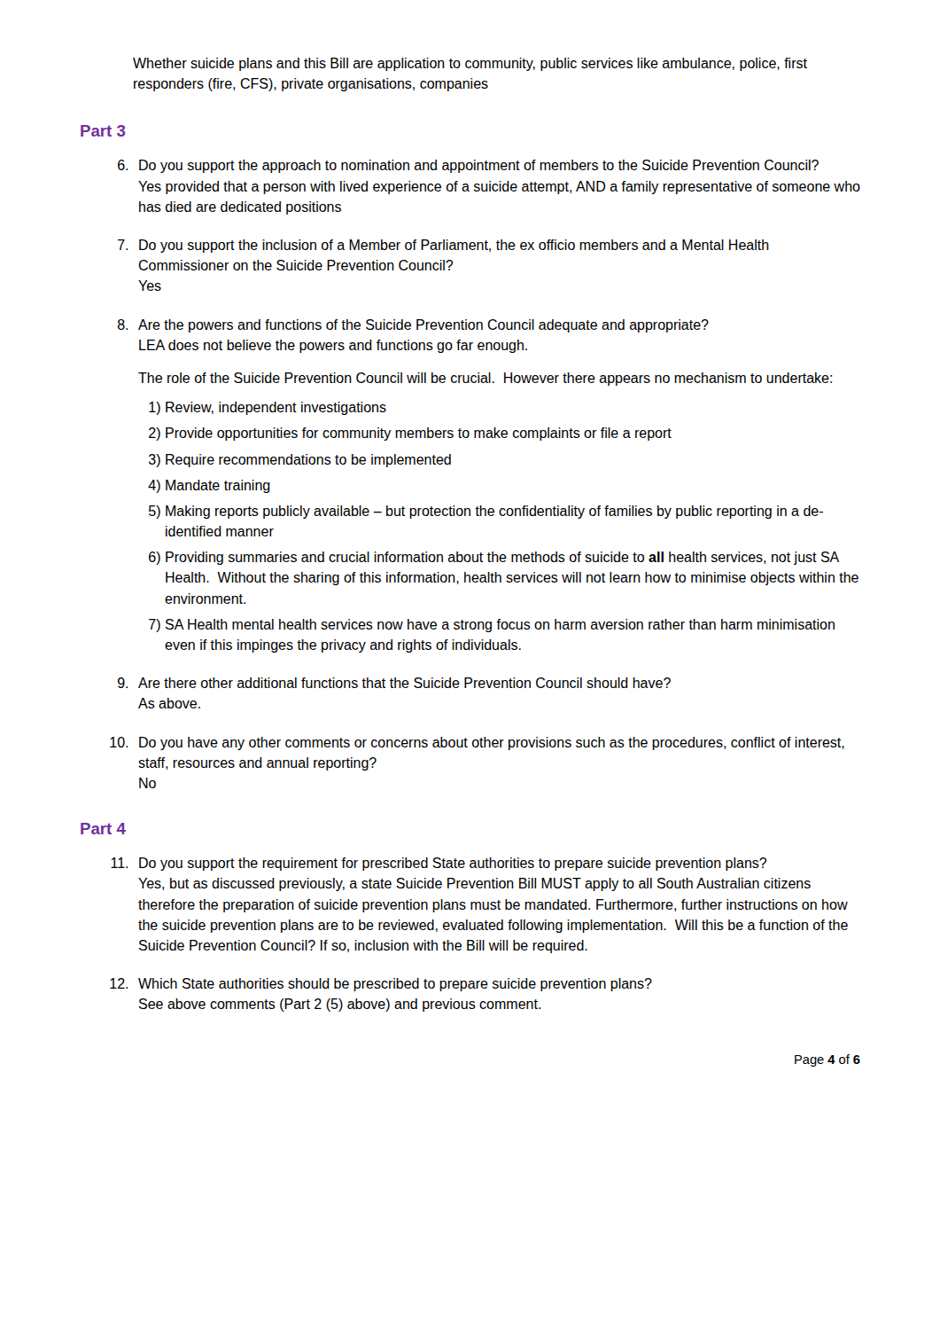Whether suicide plans and this Bill are application to community, public services like ambulance, police, first responders (fire, CFS), private organisations, companies
Part 3
Do you support the approach to nomination and appointment of members to the Suicide Prevention Council?
Yes provided that a person with lived experience of a suicide attempt, AND a family representative of someone who has died are dedicated positions
Do you support the inclusion of a Member of Parliament, the ex officio members and a Mental Health Commissioner on the Suicide Prevention Council?
Yes
Are the powers and functions of the Suicide Prevention Council adequate and appropriate?
LEA does not believe the powers and functions go far enough.
The role of the Suicide Prevention Council will be crucial. However there appears no mechanism to undertake:
Review, independent investigations
Provide opportunities for community members to make complaints or file a report
Require recommendations to be implemented
Mandate training
Making reports publicly available – but protection the confidentiality of families by public reporting in a de-identified manner
Providing summaries and crucial information about the methods of suicide to all health services, not just SA Health. Without the sharing of this information, health services will not learn how to minimise objects within the environment.
SA Health mental health services now have a strong focus on harm aversion rather than harm minimisation even if this impinges the privacy and rights of individuals.
Are there other additional functions that the Suicide Prevention Council should have?
As above.
Do you have any other comments or concerns about other provisions such as the procedures, conflict of interest, staff, resources and annual reporting?
No
Part 4
Do you support the requirement for prescribed State authorities to prepare suicide prevention plans?
Yes, but as discussed previously, a state Suicide Prevention Bill MUST apply to all South Australian citizens therefore the preparation of suicide prevention plans must be mandated. Furthermore, further instructions on how the suicide prevention plans are to be reviewed, evaluated following implementation. Will this be a function of the Suicide Prevention Council? If so, inclusion with the Bill will be required.
Which State authorities should be prescribed to prepare suicide prevention plans?
See above comments (Part 2 (5) above) and previous comment.
Page 4 of 6